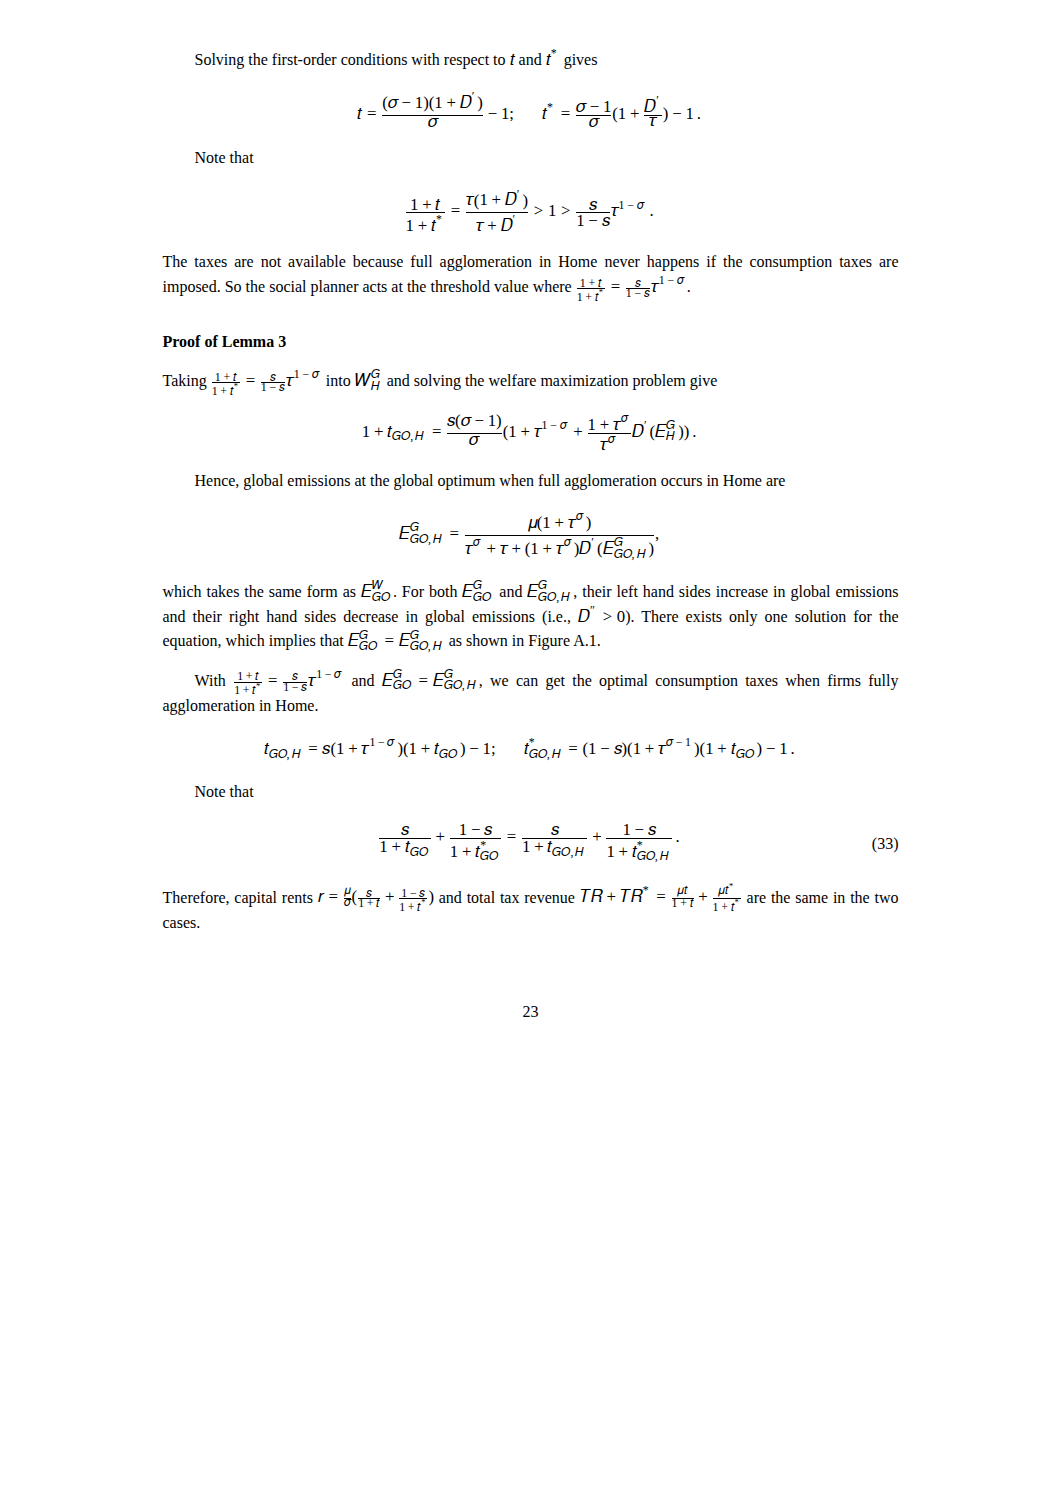Solving the first-order conditions with respect to t and t* gives
t = (σ−1)(1+D′) σ − 1 ; t* = σ−1 σ ( 1+ D′ τ ) − 1 .
Note that
1+t 1+t* = τ(1+D′) τ+D′ > 1 > s 1−s τ1−σ .
The taxes are not available because full agglomeration in Home never happens if the consumption taxes are imposed. So the social planner acts at the threshold value where 1+t1+t*=s1−sτ1−σ.
Proof of Lemma 3
Taking 1+t1+t*=s1−sτ1−σ into WHG and solving the welfare maximization problem give
1+tGO,H = s(σ−1) σ ( 1+τ1−σ + 1+τσ τσ D′ (EHG) ) .
Hence, global emissions at the global optimum when full agglomeration occurs in Home are
EGO,HG = μ(1+τσ) τσ+τ+ (1+τσ) D′ (EGO,HG) ,
which takes the same form as EGOW. For both EGOG and EGO,HG, their left hand sides increase in global emissions and their right hand sides decrease in global emissions (i.e., D″>0). There exists only one solution for the equation, which implies that EGOG=EGO,HG as shown in Figure A.1.
With 1+t1+t*=s1−sτ1−σ and EGOG=EGO,HG, we can get the optimal consumption taxes when firms fully agglomeration in Home.
tGO,H = s(1+τ1−σ) (1+tGO) −1 ; tGO,H* = (1−s) (1+τσ−1) (1+tGO) −1 .
Note that
s 1+tGO + 1−s 1+tGO* = s 1+tGO,H + 1−s 1+tGO,H* . (33)
Therefore, capital rents r=μσ(s1+t+1−s1+t*) and total tax revenue TR+TR*=μt1+t+μt*1+t* are the same in the two cases.
23